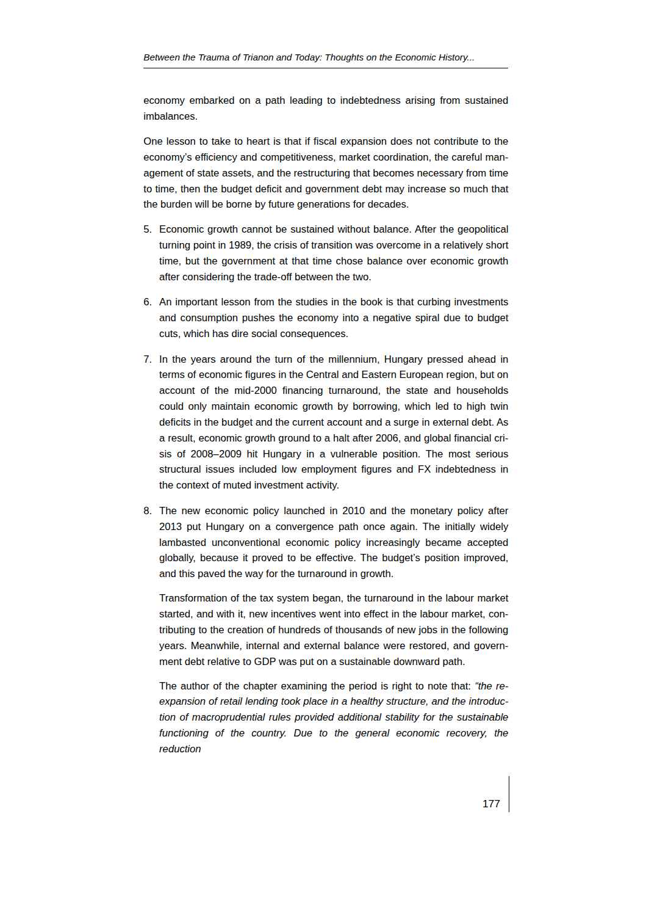Between the Trauma of Trianon and Today: Thoughts on the Economic History...
economy embarked on a path leading to indebtedness arising from sustained imbalances.
One lesson to take to heart is that if fiscal expansion does not contribute to the economy’s efficiency and competitiveness, market coordination, the careful management of state assets, and the restructuring that becomes necessary from time to time, then the budget deficit and government debt may increase so much that the burden will be borne by future generations for decades.
5.
Economic growth cannot be sustained without balance. After the geopolitical turning point in 1989, the crisis of transition was overcome in a relatively short time, but the government at that time chose balance over economic growth after considering the trade-off between the two.
6.
An important lesson from the studies in the book is that curbing investments and consumption pushes the economy into a negative spiral due to budget cuts, which has dire social consequences.
7.
In the years around the turn of the millennium, Hungary pressed ahead in terms of economic figures in the Central and Eastern European region, but on account of the mid-2000 financing turnaround, the state and households could only maintain economic growth by borrowing, which led to high twin deficits in the budget and the current account and a surge in external debt. As a result, economic growth ground to a halt after 2006, and global financial crisis of 2008–2009 hit Hungary in a vulnerable position. The most serious structural issues included low employment figures and FX indebtedness in the context of muted investment activity.
8.
The new economic policy launched in 2010 and the monetary policy after 2013 put Hungary on a convergence path once again. The initially widely lambasted unconventional economic policy increasingly became accepted globally, because it proved to be effective. The budget’s position improved, and this paved the way for the turnaround in growth.
Transformation of the tax system began, the turnaround in the labour market started, and with it, new incentives went into effect in the labour market, contributing to the creation of hundreds of thousands of new jobs in the following years. Meanwhile, internal and external balance were restored, and government debt relative to GDP was put on a sustainable downward path.
The author of the chapter examining the period is right to note that: “the re-expansion of retail lending took place in a healthy structure, and the introduction of macroprudential rules provided additional stability for the sustainable functioning of the country. Due to the general economic recovery, the reduction
177